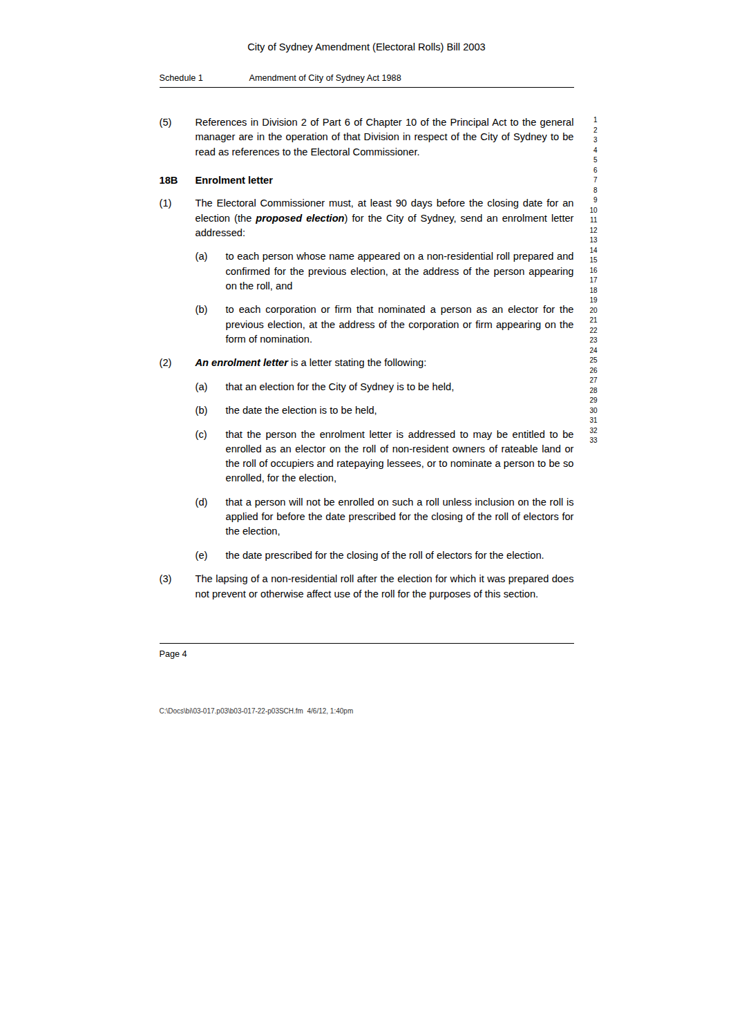City of Sydney Amendment (Electoral Rolls) Bill 2003
Schedule 1
Amendment of City of Sydney Act 1988
1
2
3
4
5
6
7
8
9
10
11
12
13
14
15
16
17
18
19
20
21
22
23
24
25
26
27
28
29
30
31
32
33
(5)
References in Division 2 of Part 6 of Chapter 10 of the Principal Act to the general manager are in the operation of that Division in respect of the City of Sydney to be read as references to the Electoral Commissioner.
18B Enrolment letter
(1)
The Electoral Commissioner must, at least 90 days before the closing date for an election (the proposed election) for the City of Sydney, send an enrolment letter addressed:
(a)
to each person whose name appeared on a non-residential roll prepared and confirmed for the previous election, at the address of the person appearing on the roll, and
(b)
to each corporation or firm that nominated a person as an elector for the previous election, at the address of the corporation or firm appearing on the form of nomination.
(2)
An enrolment letter is a letter stating the following:
(a)
that an election for the City of Sydney is to be held,
(b)
the date the election is to be held,
(c)
that the person the enrolment letter is addressed to may be entitled to be enrolled as an elector on the roll of non-resident owners of rateable land or the roll of occupiers and ratepaying lessees, or to nominate a person to be so enrolled, for the election,
(d)
that a person will not be enrolled on such a roll unless inclusion on the roll is applied for before the date prescribed for the closing of the roll of electors for the election,
(e)
the date prescribed for the closing of the roll of electors for the election.
(3)
The lapsing of a non-residential roll after the election for which it was prepared does not prevent or otherwise affect use of the roll for the purposes of this section.
Page 4
C:\Docs\bi\03-017.p03\b03-017-22-p03SCH.fm 4/6/12, 1:40pm